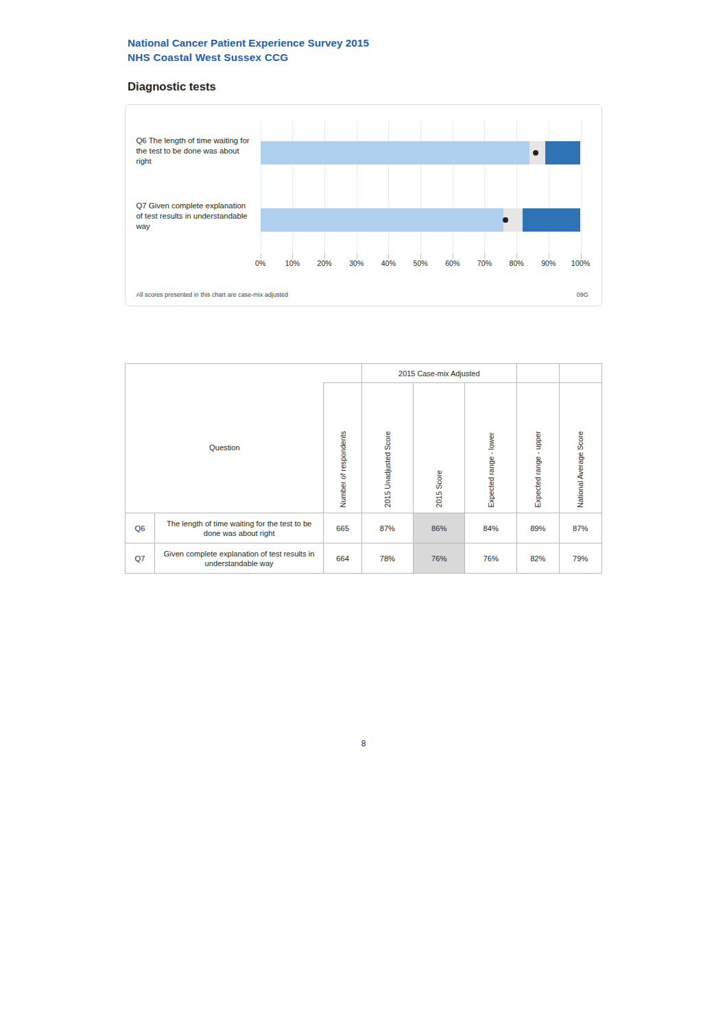National Cancer Patient Experience Survey 2015
NHS Coastal West Sussex CCG
Diagnostic tests
Q6 The length of time waiting for the test to be done was about right
Q7 Given complete explanation of test results in understandable way
0%
10%
20%
30%
40%
50%
60%
70%
80%
90%
100%
All scores presented in this chart are case-mix adjusted
09G
| | | | 2015 Case-mix Adjusted | |
| --- | --- | --- | --- | --- |
| Question | Number of respondents | 2015 Unadjusted Score | 2015 Score | Expected range - lower | Expected range - upper | National Average Score |
| Q6 | The length of time waiting for the test to be done was about right | 665 | 87% | 86% | 84% | 89% | 87% |
| Q7 | Given complete explanation of test results in understandable way | 664 | 78% | 76% | 76% | 82% | 79% |
8